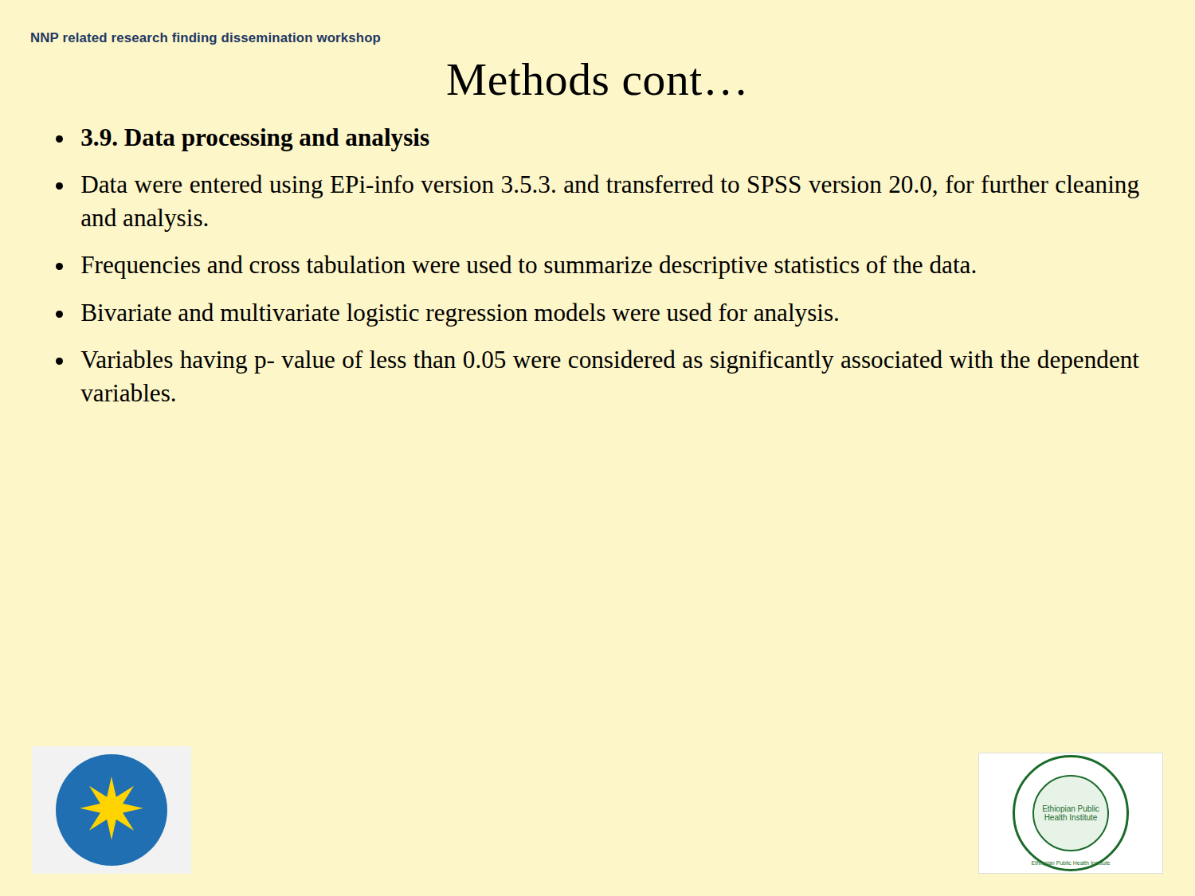NNP related research finding dissemination workshop
Methods cont…
3.9. Data processing and analysis
Data were entered using EPi-info version 3.5.3. and transferred to SPSS version 20.0, for further cleaning and analysis.
Frequencies and cross tabulation were used to summarize descriptive statistics of the data.
Bivariate and multivariate logistic regression models were used for analysis.
Variables having p- value of less than 0.05 were considered as significantly associated with the dependent variables.
✷
Ethiopian Public Health Institute
Ethiopian Public Health Institute